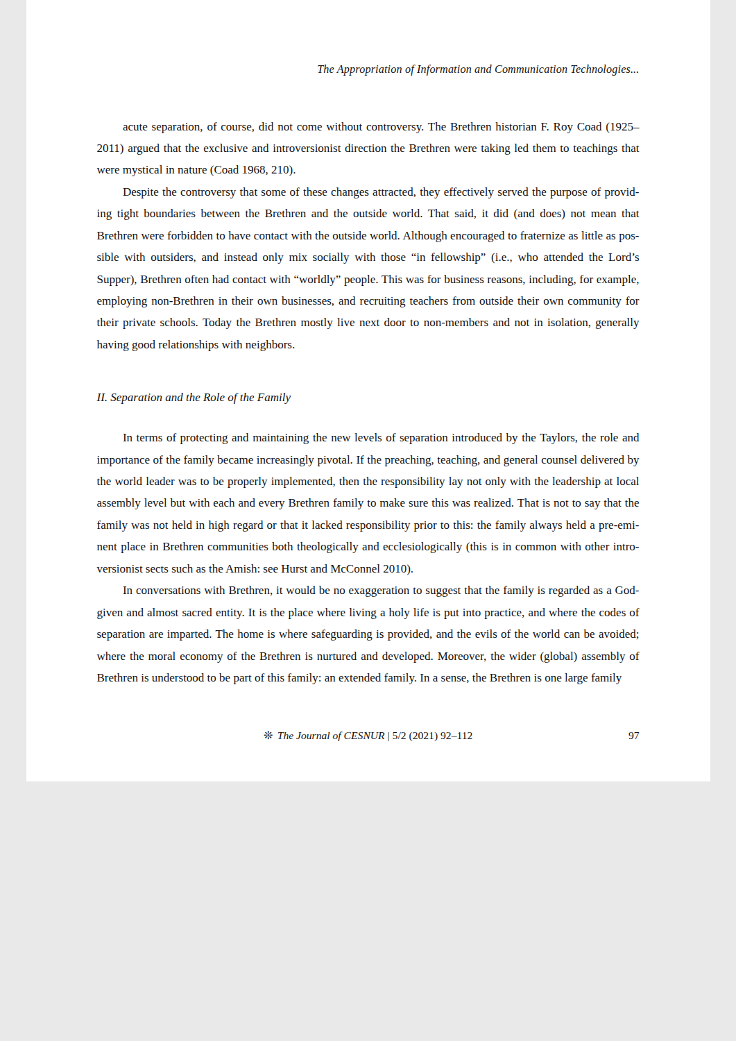The Appropriation of Information and Communication Technologies...
acute separation, of course, did not come without controversy. The Brethren historian F. Roy Coad (1925–2011) argued that the exclusive and introversionist direction the Brethren were taking led them to teachings that were mystical in nature (Coad 1968, 210).
Despite the controversy that some of these changes attracted, they effectively served the purpose of providing tight boundaries between the Brethren and the outside world. That said, it did (and does) not mean that Brethren were forbidden to have contact with the outside world. Although encouraged to fraternize as little as possible with outsiders, and instead only mix socially with those “in fellowship” (i.e., who attended the Lord’s Supper), Brethren often had contact with “worldly” people. This was for business reasons, including, for example, employing non-Brethren in their own businesses, and recruiting teachers from outside their own community for their private schools. Today the Brethren mostly live next door to non-members and not in isolation, generally having good relationships with neighbors.
II. Separation and the Role of the Family
In terms of protecting and maintaining the new levels of separation introduced by the Taylors, the role and importance of the family became increasingly pivotal. If the preaching, teaching, and general counsel delivered by the world leader was to be properly implemented, then the responsibility lay not only with the leadership at local assembly level but with each and every Brethren family to make sure this was realized. That is not to say that the family was not held in high regard or that it lacked responsibility prior to this: the family always held a pre-eminent place in Brethren communities both theologically and ecclesiologically (this is in common with other introversionist sects such as the Amish: see Hurst and McConnel 2010).
In conversations with Brethren, it would be no exaggeration to suggest that the family is regarded as a God-given and almost sacred entity. It is the place where living a holy life is put into practice, and where the codes of separation are imparted. The home is where safeguarding is provided, and the evils of the world can be avoided; where the moral economy of the Brethren is nurtured and developed. Moreover, the wider (global) assembly of Brethren is understood to be part of this family: an extended family. In a sense, the Brethren is one large family
❊The Journal of CESNUR | 5/2 (2021) 92–112 97